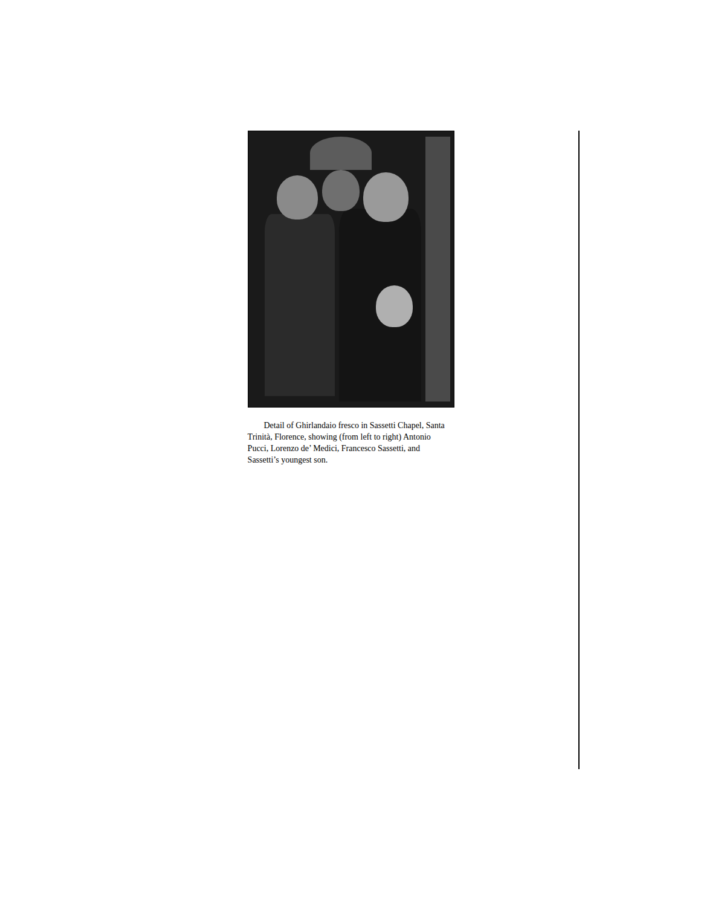Detail of Ghirlandaio fresco in Sassetti Chapel, Santa Trinità, Florence, showing (from left to right) Antonio Pucci, Lorenzo de’ Medici, Francesco Sassetti, and Sassetti’s youngest son.